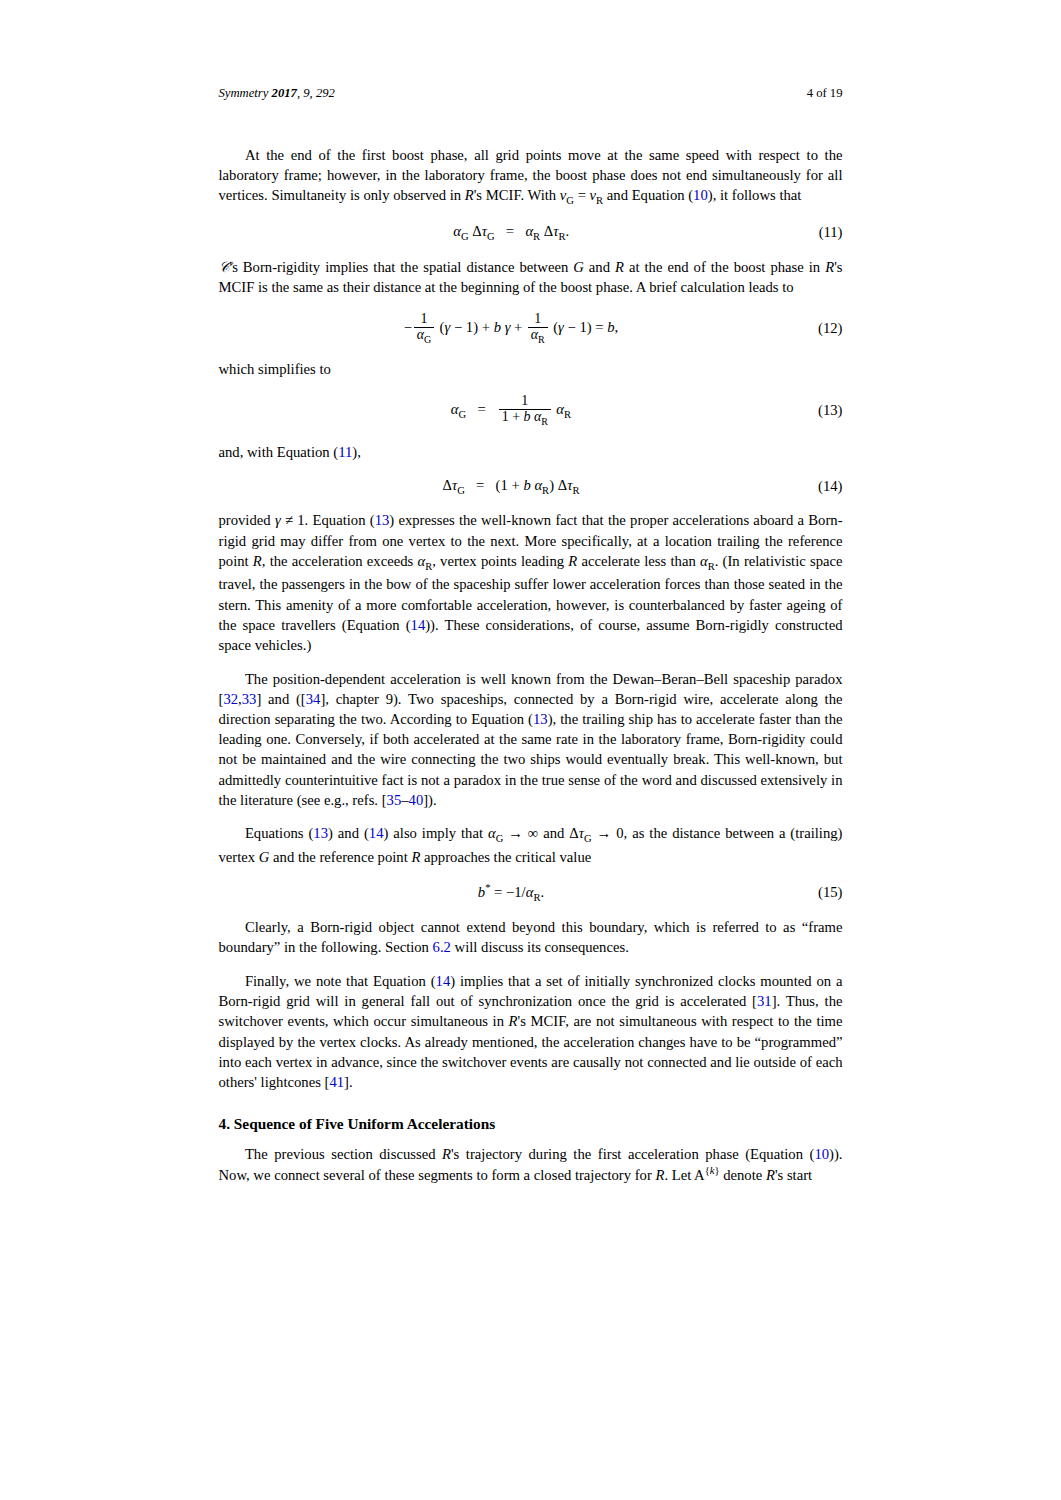Symmetry 2017, 9, 292
4 of 19
At the end of the first boost phase, all grid points move at the same speed with respect to the laboratory frame; however, in the laboratory frame, the boost phase does not end simultaneously for all vertices. Simultaneity is only observed in R's MCIF. With vG = vR and Equation (10), it follows that
αG ΔτG = αR ΔτR.
(11)
𝒞's Born-rigidity implies that the spatial distance between G and R at the end of the boost phase in R's MCIF is the same as their distance at the beginning of the boost phase. A brief calculation leads to
−1 αG (γ − 1) + b γ + 1 αR (γ − 1) = b,
(12)
which simplifies to
αG = 11 + b αR αR
(13)
and, with Equation (11),
ΔτG = (1 + b αR) ΔτR
(14)
provided γ ≠ 1. Equation (13) expresses the well-known fact that the proper accelerations aboard a Born-rigid grid may differ from one vertex to the next. More specifically, at a location trailing the reference point R, the acceleration exceeds αR, vertex points leading R accelerate less than αR. (In relativistic space travel, the passengers in the bow of the spaceship suffer lower acceleration forces than those seated in the stern. This amenity of a more comfortable acceleration, however, is counterbalanced by faster ageing of the space travellers (Equation (14)). These considerations, of course, assume Born-rigidly constructed space vehicles.)
The position-dependent acceleration is well known from the Dewan–Beran–Bell spaceship paradox [32,33] and ([34], chapter 9). Two spaceships, connected by a Born-rigid wire, accelerate along the direction separating the two. According to Equation (13), the trailing ship has to accelerate faster than the leading one. Conversely, if both accelerated at the same rate in the laboratory frame, Born-rigidity could not be maintained and the wire connecting the two ships would eventually break. This well-known, but admittedly counterintuitive fact is not a paradox in the true sense of the word and discussed extensively in the literature (see e.g., refs. [35–40]).
Equations (13) and (14) also imply that αG → ∞ and ΔτG → 0, as the distance between a (trailing) vertex G and the reference point R approaches the critical value
b* = −1/αR.
(15)
Clearly, a Born-rigid object cannot extend beyond this boundary, which is referred to as “frame boundary” in the following. Section 6.2 will discuss its consequences.
Finally, we note that Equation (14) implies that a set of initially synchronized clocks mounted on a Born-rigid grid will in general fall out of synchronization once the grid is accelerated [31]. Thus, the switchover events, which occur simultaneous in R's MCIF, are not simultaneous with respect to the time displayed by the vertex clocks. As already mentioned, the acceleration changes have to be “programmed” into each vertex in advance, since the switchover events are causally not connected and lie outside of each others' lightcones [41].
4. Sequence of Five Uniform Accelerations
The previous section discussed R's trajectory during the first acceleration phase (Equation (10)). Now, we connect several of these segments to form a closed trajectory for R. Let A{k} denote R's start